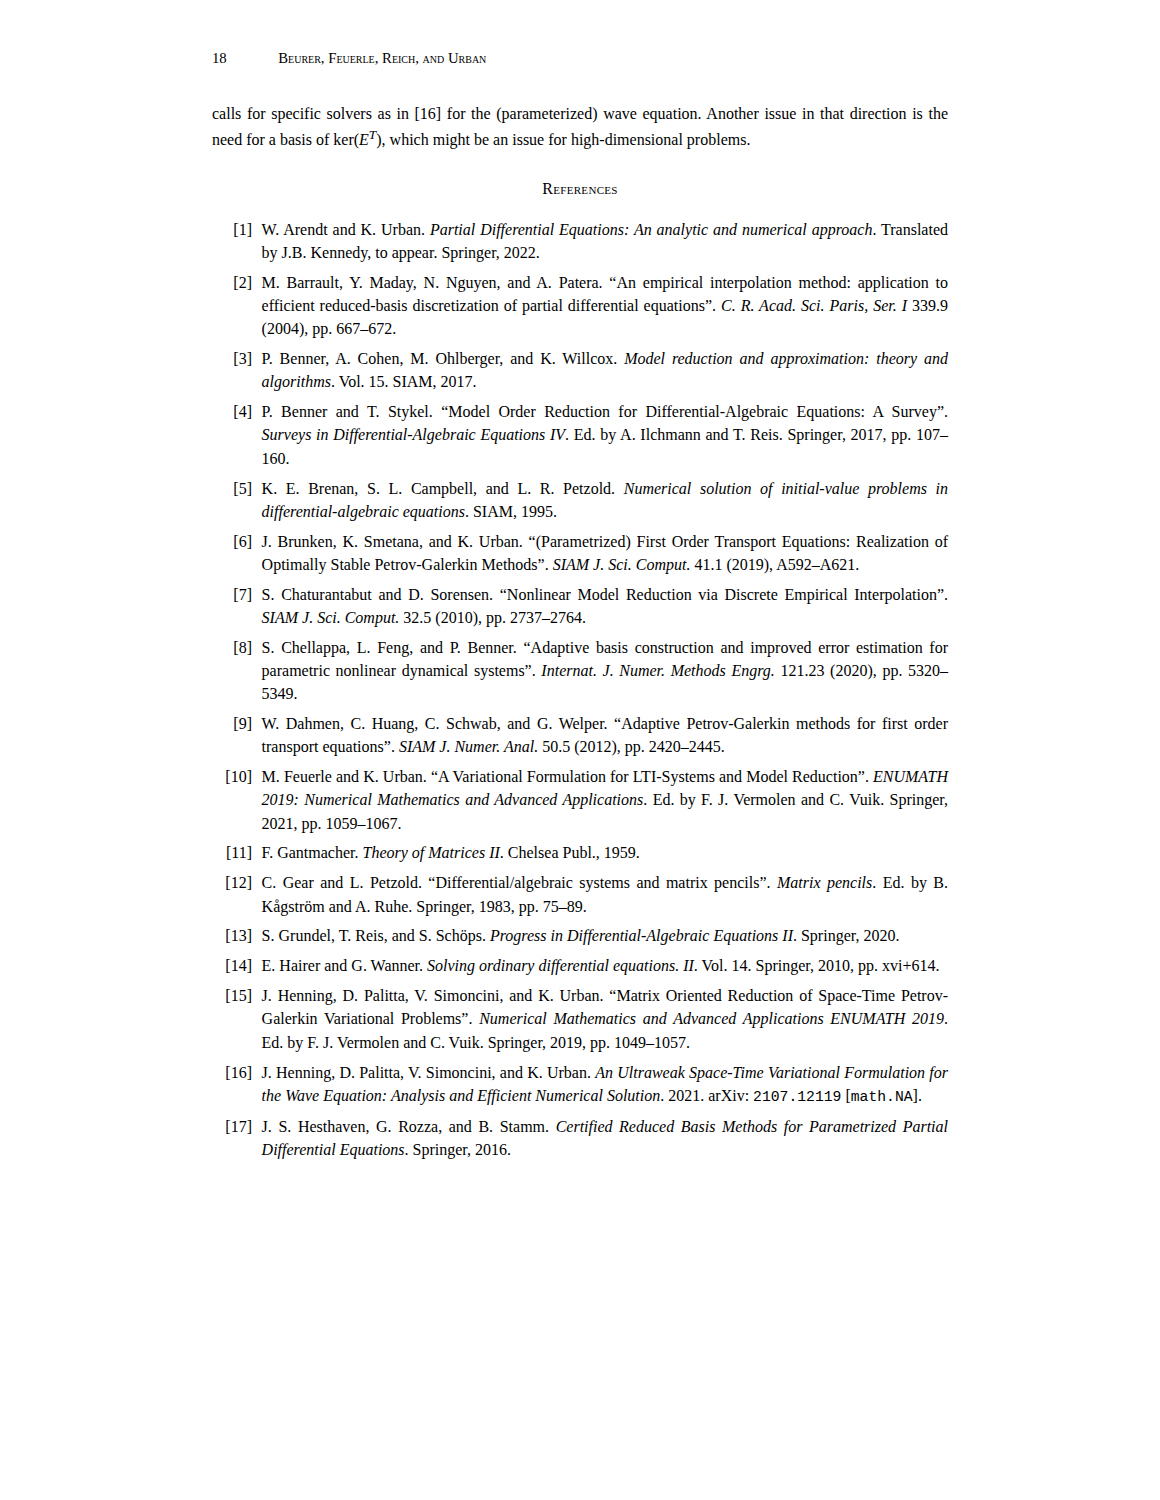18 Beurer, Feuerle, Reich, and Urban
calls for specific solvers as in [16] for the (parameterized) wave equation. Another issue in that direction is the need for a basis of ker(ET), which might be an issue for high-dimensional problems.
References
W. Arendt and K. Urban. Partial Differential Equations: An analytic and numerical approach. Translated by J.B. Kennedy, to appear. Springer, 2022.
M. Barrault, Y. Maday, N. Nguyen, and A. Patera. “An empirical interpolation method: application to efficient reduced-basis discretization of partial differential equations”. C. R. Acad. Sci. Paris, Ser. I 339.9 (2004), pp. 667–672.
P. Benner, A. Cohen, M. Ohlberger, and K. Willcox. Model reduction and approximation: theory and algorithms. Vol. 15. SIAM, 2017.
P. Benner and T. Stykel. “Model Order Reduction for Differential-Algebraic Equations: A Survey”. Surveys in Differential-Algebraic Equations IV. Ed. by A. Ilchmann and T. Reis. Springer, 2017, pp. 107–160.
K. E. Brenan, S. L. Campbell, and L. R. Petzold. Numerical solution of initial-value problems in differential-algebraic equations. SIAM, 1995.
J. Brunken, K. Smetana, and K. Urban. “(Parametrized) First Order Transport Equations: Realization of Optimally Stable Petrov-Galerkin Methods”. SIAM J. Sci. Comput. 41.1 (2019), A592–A621.
S. Chaturantabut and D. Sorensen. “Nonlinear Model Reduction via Discrete Empirical Interpolation”. SIAM J. Sci. Comput. 32.5 (2010), pp. 2737–2764.
S. Chellappa, L. Feng, and P. Benner. “Adaptive basis construction and improved error estimation for parametric nonlinear dynamical systems”. Internat. J. Numer. Methods Engrg. 121.23 (2020), pp. 5320–5349.
W. Dahmen, C. Huang, C. Schwab, and G. Welper. “Adaptive Petrov-Galerkin methods for first order transport equations”. SIAM J. Numer. Anal. 50.5 (2012), pp. 2420–2445.
M. Feuerle and K. Urban. “A Variational Formulation for LTI-Systems and Model Reduction”. ENUMATH 2019: Numerical Mathematics and Advanced Applications. Ed. by F. J. Vermolen and C. Vuik. Springer, 2021, pp. 1059–1067.
F. Gantmacher. Theory of Matrices II. Chelsea Publ., 1959.
C. Gear and L. Petzold. “Differential/algebraic systems and matrix pencils”. Matrix pencils. Ed. by B. Kågström and A. Ruhe. Springer, 1983, pp. 75–89.
S. Grundel, T. Reis, and S. Schöps. Progress in Differential-Algebraic Equations II. Springer, 2020.
E. Hairer and G. Wanner. Solving ordinary differential equations. II. Vol. 14. Springer, 2010, pp. xvi+614.
J. Henning, D. Palitta, V. Simoncini, and K. Urban. “Matrix Oriented Reduction of Space-Time Petrov-Galerkin Variational Problems”. Numerical Mathematics and Advanced Applications ENUMATH 2019. Ed. by F. J. Vermolen and C. Vuik. Springer, 2019, pp. 1049–1057.
J. Henning, D. Palitta, V. Simoncini, and K. Urban. An Ultraweak Space-Time Variational Formulation for the Wave Equation: Analysis and Efficient Numerical Solution. 2021. arXiv: 2107.12119 [math.NA].
J. S. Hesthaven, G. Rozza, and B. Stamm. Certified Reduced Basis Methods for Parametrized Partial Differential Equations. Springer, 2016.